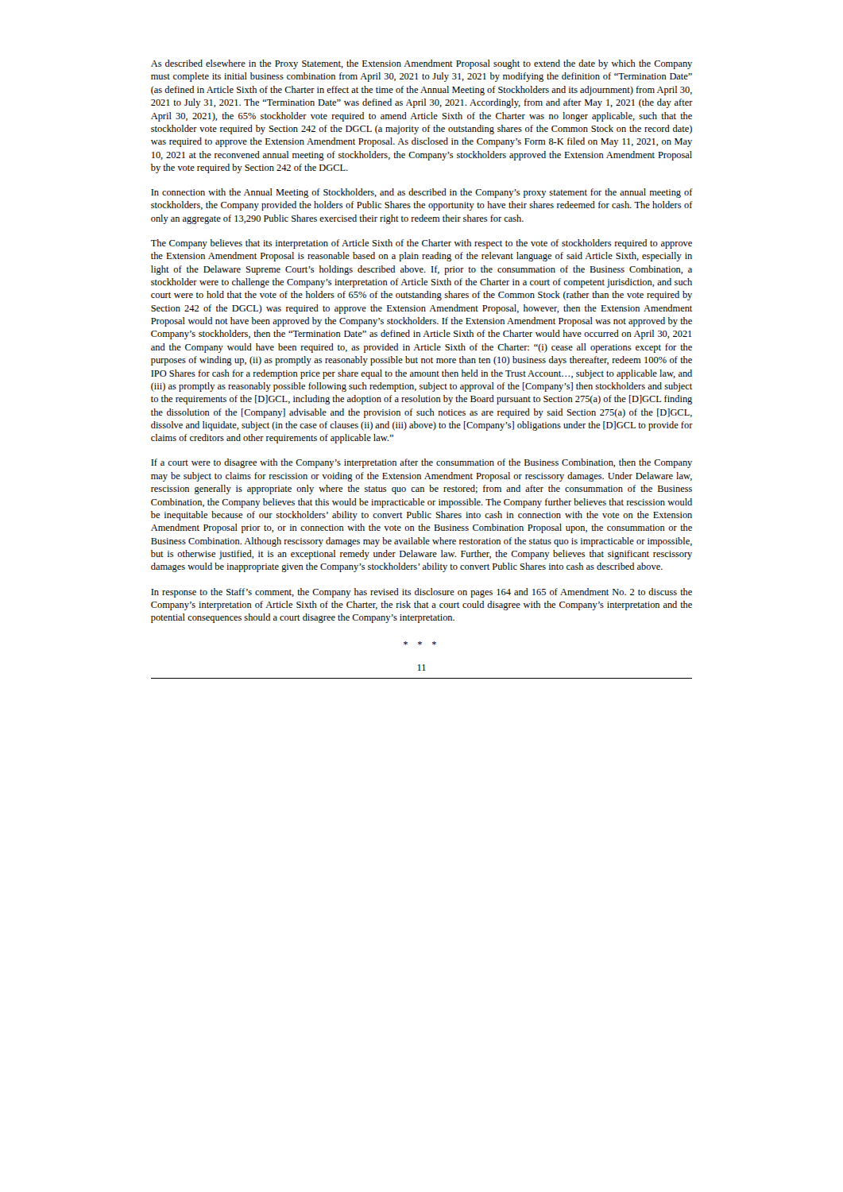As described elsewhere in the Proxy Statement, the Extension Amendment Proposal sought to extend the date by which the Company must complete its initial business combination from April 30, 2021 to July 31, 2021 by modifying the definition of “Termination Date” (as defined in Article Sixth of the Charter in effect at the time of the Annual Meeting of Stockholders and its adjournment) from April 30, 2021 to July 31, 2021. The “Termination Date” was defined as April 30, 2021. Accordingly, from and after May 1, 2021 (the day after April 30, 2021), the 65% stockholder vote required to amend Article Sixth of the Charter was no longer applicable, such that the stockholder vote required by Section 242 of the DGCL (a majority of the outstanding shares of the Common Stock on the record date) was required to approve the Extension Amendment Proposal. As disclosed in the Company’s Form 8-K filed on May 11, 2021, on May 10, 2021 at the reconvened annual meeting of stockholders, the Company’s stockholders approved the Extension Amendment Proposal by the vote required by Section 242 of the DGCL.
In connection with the Annual Meeting of Stockholders, and as described in the Company’s proxy statement for the annual meeting of stockholders, the Company provided the holders of Public Shares the opportunity to have their shares redeemed for cash. The holders of only an aggregate of 13,290 Public Shares exercised their right to redeem their shares for cash.
The Company believes that its interpretation of Article Sixth of the Charter with respect to the vote of stockholders required to approve the Extension Amendment Proposal is reasonable based on a plain reading of the relevant language of said Article Sixth, especially in light of the Delaware Supreme Court’s holdings described above. If, prior to the consummation of the Business Combination, a stockholder were to challenge the Company’s interpretation of Article Sixth of the Charter in a court of competent jurisdiction, and such court were to hold that the vote of the holders of 65% of the outstanding shares of the Common Stock (rather than the vote required by Section 242 of the DGCL) was required to approve the Extension Amendment Proposal, however, then the Extension Amendment Proposal would not have been approved by the Company’s stockholders. If the Extension Amendment Proposal was not approved by the Company’s stockholders, then the “Termination Date” as defined in Article Sixth of the Charter would have occurred on April 30, 2021 and the Company would have been required to, as provided in Article Sixth of the Charter: “(i) cease all operations except for the purposes of winding up, (ii) as promptly as reasonably possible but not more than ten (10) business days thereafter, redeem 100% of the IPO Shares for cash for a redemption price per share equal to the amount then held in the Trust Account…, subject to applicable law, and (iii) as promptly as reasonably possible following such redemption, subject to approval of the [Company’s] then stockholders and subject to the requirements of the [D]GCL, including the adoption of a resolution by the Board pursuant to Section 275(a) of the [D]GCL finding the dissolution of the [Company] advisable and the provision of such notices as are required by said Section 275(a) of the [D]GCL, dissolve and liquidate, subject (in the case of clauses (ii) and (iii) above) to the [Company’s] obligations under the [D]GCL to provide for claims of creditors and other requirements of applicable law.”
If a court were to disagree with the Company’s interpretation after the consummation of the Business Combination, then the Company may be subject to claims for rescission or voiding of the Extension Amendment Proposal or rescissory damages. Under Delaware law, rescission generally is appropriate only where the status quo can be restored; from and after the consummation of the Business Combination, the Company believes that this would be impracticable or impossible. The Company further believes that rescission would be inequitable because of our stockholders’ ability to convert Public Shares into cash in connection with the vote on the Extension Amendment Proposal prior to, or in connection with the vote on the Business Combination Proposal upon, the consummation or the Business Combination. Although rescissory damages may be available where restoration of the status quo is impracticable or impossible, but is otherwise justified, it is an exceptional remedy under Delaware law. Further, the Company believes that significant rescissory damages would be inappropriate given the Company’s stockholders’ ability to convert Public Shares into cash as described above.
In response to the Staff’s comment, the Company has revised its disclosure on pages 164 and 165 of Amendment No. 2 to discuss the Company’s interpretation of Article Sixth of the Charter, the risk that a court could disagree with the Company’s interpretation and the potential consequences should a court disagree the Company’s interpretation.
* * *
11